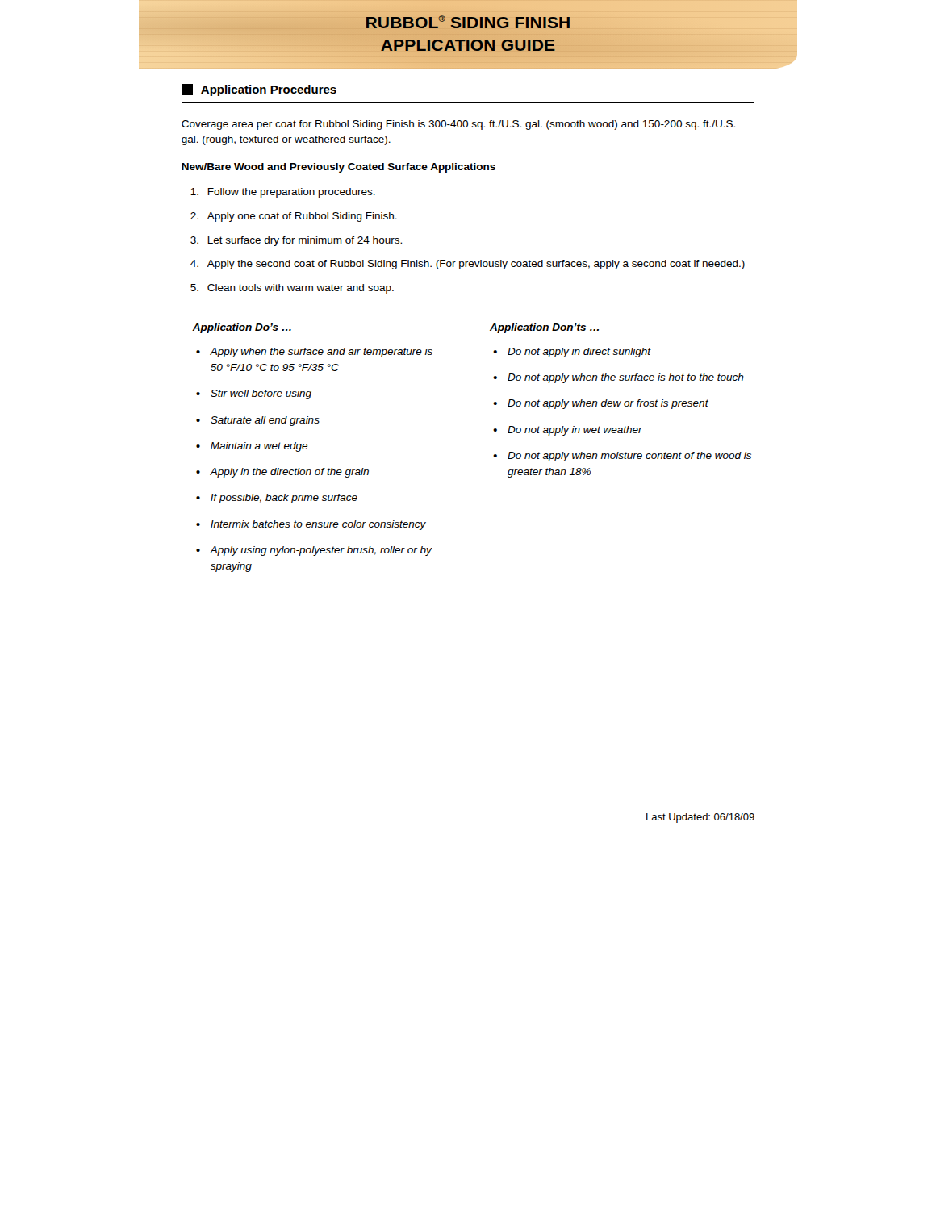RUBBOL® SIDING FINISH
APPLICATION GUIDE
Application Procedures
Coverage area per coat for Rubbol Siding Finish is 300-400 sq. ft./U.S. gal. (smooth wood) and 150-200 sq. ft./U.S. gal. (rough, textured or weathered surface).
New/Bare Wood and Previously Coated Surface Applications
Follow the preparation procedures.
Apply one coat of Rubbol Siding Finish.
Let surface dry for minimum of 24 hours.
Apply the second coat of Rubbol Siding Finish. (For previously coated surfaces, apply a second coat if needed.)
Clean tools with warm water and soap.
Application Do’s …
Apply when the surface and air temperature is 50 °F/10 °C to 95 °F/35 °C
Stir well before using
Saturate all end grains
Maintain a wet edge
Apply in the direction of the grain
If possible, back prime surface
Intermix batches to ensure color consistency
Apply using nylon-polyester brush, roller or by spraying
Application Don’ts …
Do not apply in direct sunlight
Do not apply when the surface is hot to the touch
Do not apply when dew or frost is present
Do not apply in wet weather
Do not apply when moisture content of the wood is greater than 18%
Last Updated: 06/18/09